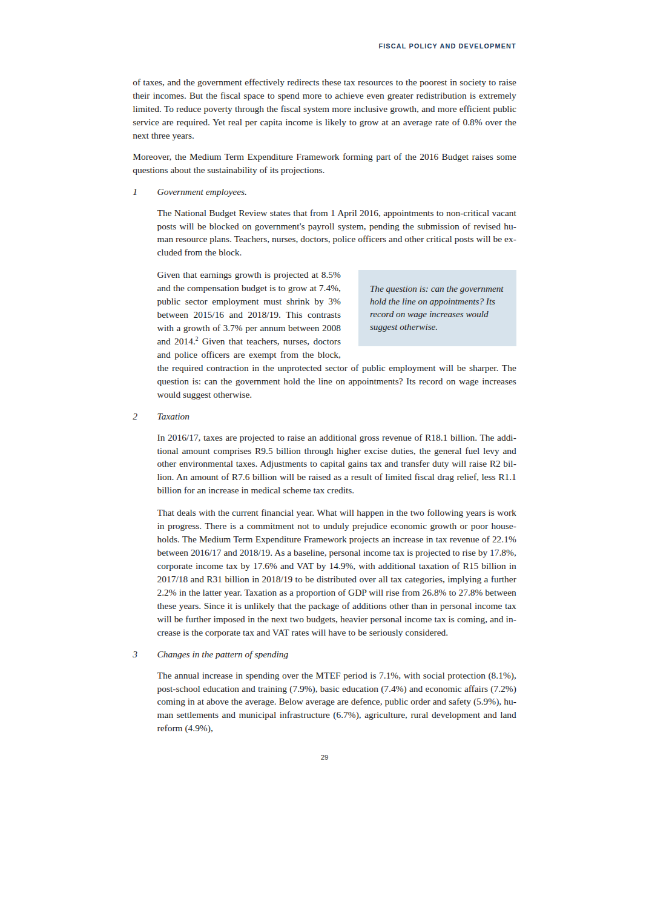Fiscal Policy and Development
of taxes, and the government effectively redirects these tax resources to the poorest in society to raise their incomes. But the fiscal space to spend more to achieve even greater redistribution is extremely limited. To reduce poverty through the fiscal system more inclusive growth, and more efficient public service are required. Yet real per capita income is likely to grow at an average rate of 0.8% over the next three years.
Moreover, the Medium Term Expenditure Framework forming part of the 2016 Budget raises some questions about the sustainability of its projections.
1
Government employees.
The National Budget Review states that from 1 April 2016, appointments to non-critical vacant posts will be blocked on government's payroll system, pending the submission of revised human resource plans. Teachers, nurses, doctors, police officers and other critical posts will be excluded from the block.
The question is: can the government hold the line on appointments? Its record on wage increases would suggest otherwise.
Given that earnings growth is projected at 8.5% and the compensation budget is to grow at 7.4%, public sector employment must shrink by 3% between 2015/16 and 2018/19. This contrasts with a growth of 3.7% per annum between 2008 and 2014.2 Given that teachers, nurses, doctors and police officers are exempt from the block, the required contraction in the unprotected sector of public employment will be sharper. The question is: can the government hold the line on appointments? Its record on wage increases would suggest otherwise.
2
Taxation
In 2016/17, taxes are projected to raise an additional gross revenue of R18.1 billion. The additional amount comprises R9.5 billion through higher excise duties, the general fuel levy and other environmental taxes. Adjustments to capital gains tax and transfer duty will raise R2 billion. An amount of R7.6 billion will be raised as a result of limited fiscal drag relief, less R1.1 billion for an increase in medical scheme tax credits.
That deals with the current financial year. What will happen in the two following years is work in progress. There is a commitment not to unduly prejudice economic growth or poor households. The Medium Term Expenditure Framework projects an increase in tax revenue of 22.1% between 2016/17 and 2018/19. As a baseline, personal income tax is projected to rise by 17.8%, corporate income tax by 17.6% and VAT by 14.9%, with additional taxation of R15 billion in 2017/18 and R31 billion in 2018/19 to be distributed over all tax categories, implying a further 2.2% in the latter year. Taxation as a proportion of GDP will rise from 26.8% to 27.8% between these years. Since it is unlikely that the package of additions other than in personal income tax will be further imposed in the next two budgets, heavier personal income tax is coming, and increase is the corporate tax and VAT rates will have to be seriously considered.
3
Changes in the pattern of spending
The annual increase in spending over the MTEF period is 7.1%, with social protection (8.1%), post-school education and training (7.9%), basic education (7.4%) and economic affairs (7.2%) coming in at above the average. Below average are defence, public order and safety (5.9%), human settlements and municipal infrastructure (6.7%), agriculture, rural development and land reform (4.9%),
29